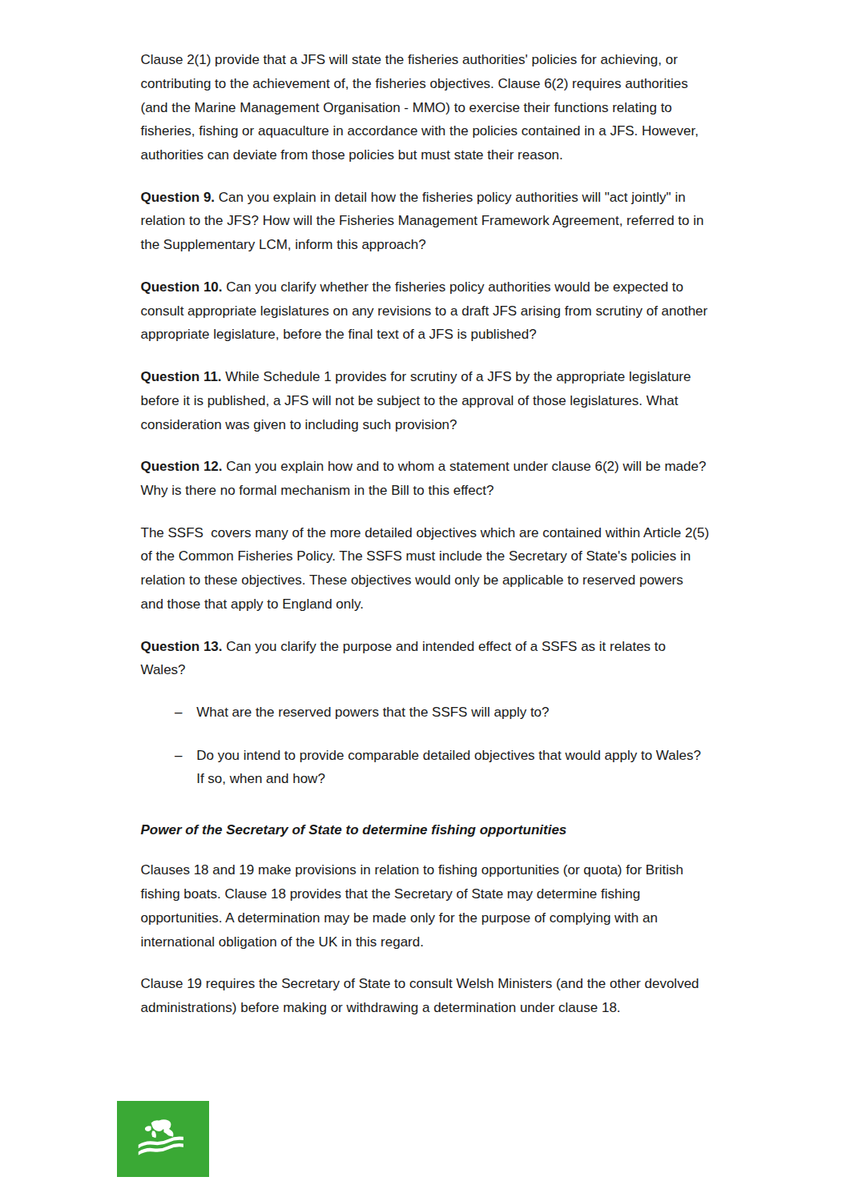Clause 2(1) provide that a JFS will state the fisheries authorities' policies for achieving, or contributing to the achievement of, the fisheries objectives. Clause 6(2) requires authorities (and the Marine Management Organisation - MMO) to exercise their functions relating to fisheries, fishing or aquaculture in accordance with the policies contained in a JFS. However, authorities can deviate from those policies but must state their reason.
Question 9. Can you explain in detail how the fisheries policy authorities will "act jointly" in relation to the JFS? How will the Fisheries Management Framework Agreement, referred to in the Supplementary LCM, inform this approach?
Question 10. Can you clarify whether the fisheries policy authorities would be expected to consult appropriate legislatures on any revisions to a draft JFS arising from scrutiny of another appropriate legislature, before the final text of a JFS is published?
Question 11. While Schedule 1 provides for scrutiny of a JFS by the appropriate legislature before it is published, a JFS will not be subject to the approval of those legislatures. What consideration was given to including such provision?
Question 12. Can you explain how and to whom a statement under clause 6(2) will be made? Why is there no formal mechanism in the Bill to this effect?
The SSFS covers many of the more detailed objectives which are contained within Article 2(5) of the Common Fisheries Policy. The SSFS must include the Secretary of State's policies in relation to these objectives. These objectives would only be applicable to reserved powers and those that apply to England only.
Question 13. Can you clarify the purpose and intended effect of a SSFS as it relates to Wales?
What are the reserved powers that the SSFS will apply to?
Do you intend to provide comparable detailed objectives that would apply to Wales? If so, when and how?
Power of the Secretary of State to determine fishing opportunities
Clauses 18 and 19 make provisions in relation to fishing opportunities (or quota) for British fishing boats. Clause 18 provides that the Secretary of State may determine fishing opportunities. A determination may be made only for the purpose of complying with an international obligation of the UK in this regard.
Clause 19 requires the Secretary of State to consult Welsh Ministers (and the other devolved administrations) before making or withdrawing a determination under clause 18.